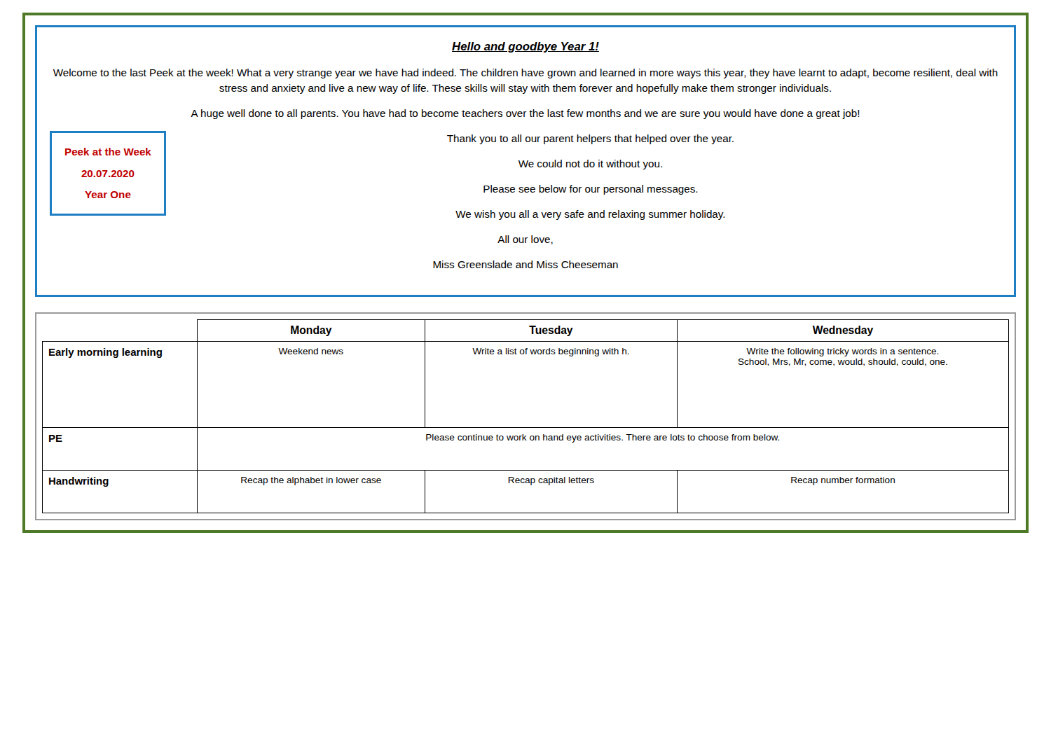Hello and goodbye Year 1!
Welcome to the last Peek at the week! What a very strange year we have had indeed. The children have grown and learned in more ways this year, they have learnt to adapt, become resilient, deal with stress and anxiety and live a new way of life. These skills will stay with them forever and hopefully make them stronger individuals.
A huge well done to all parents. You have had to become teachers over the last few months and we are sure you would have done a great job!
Peek at the Week
20.07.2020
Year One
Thank you to all our parent helpers that helped over the year.
We could not do it without you.
Please see below for our personal messages.
We wish you all a very safe and relaxing summer holiday.
All our love,
Miss Greenslade and Miss Cheeseman
| | Monday | Tuesday | Wednesday |
| --- | --- | --- | --- |
| Early morning learning | Weekend news | Write a list of words beginning with h. | Write the following tricky words in a sentence. School, Mrs, Mr, come, would, should, could, one. |
| PE | Please continue to work on hand eye activities. There are lots to choose from below. |
| Handwriting | Recap the alphabet in lower case | Recap capital letters | Recap number formation |